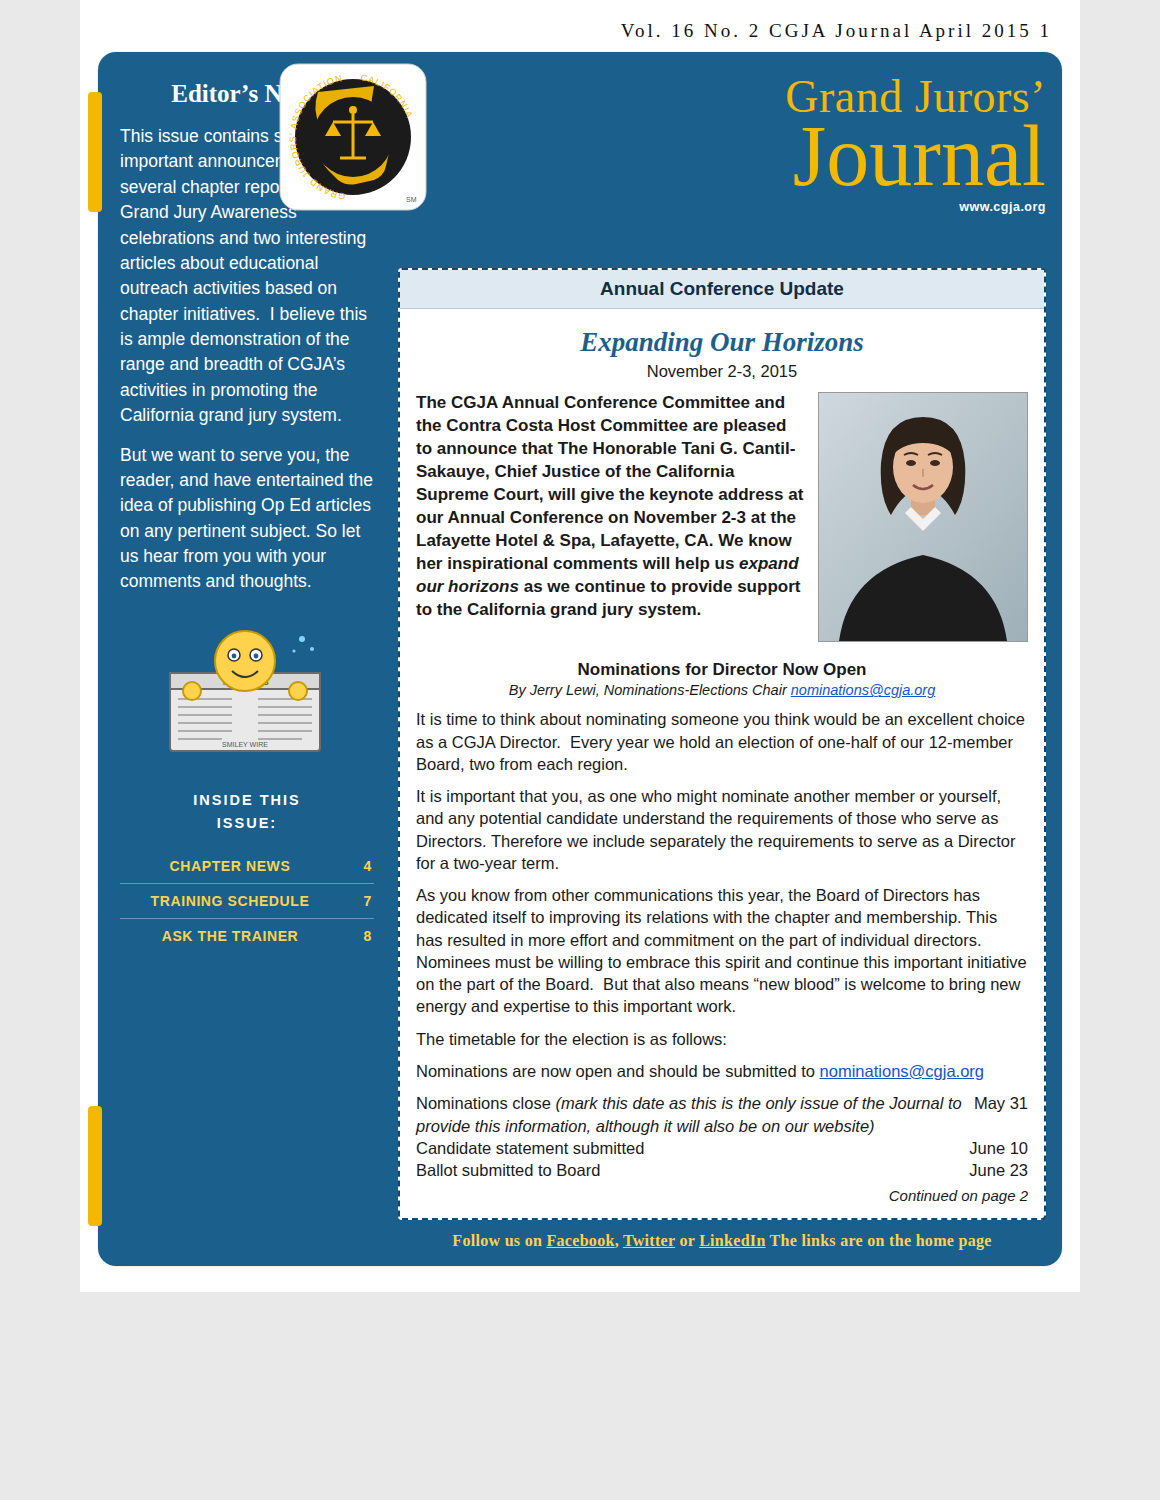Vol. 16 No. 2 CGJA Journal April 2015 1
Editor’s Note:
This issue contains several important announcements, several chapter reports on Grand Jury Awareness celebrations and two interesting articles about educational outreach activities based on chapter initiatives. I believe this is ample demonstration of the range and breadth of CGJA’s activities in promoting the California grand jury system.
But we want to serve you, the reader, and have entertained the idea of publishing Op Ed articles on any pertinent subject. So let us hear from you with your comments and thoughts.
THE NEWS SMILEY WIRE
INSIDE THIS
ISSUE:
| CHAPTER NEWS | 4 |
| TRAINING SCHEDULE | 7 |
| ASK THE TRAINER | 8 |
CALIFORNIA GRAND JURORS' ASSOCIATION SM
Grand Jurors’
Journal
www.cgja.org
Annual Conference Update
Expanding Our Horizons
November 2-3, 2015
The CGJA Annual Conference Committee and the Contra Costa Host Committee are pleased to announce that The Honorable Tani G. Cantil-Sakauye, Chief Justice of the California Supreme Court, will give the keynote address at our Annual Conference on November 2-3 at the Lafayette Hotel & Spa, Lafayette, CA. We know her inspirational comments will help us expand our horizons as we continue to provide support to the California grand jury system.
Nominations for Director Now Open
By Jerry Lewi, Nominations-Elections Chair nominations@cgja.org
It is time to think about nominating someone you think would be an excellent choice as a CGJA Director. Every year we hold an election of one-half of our 12-member Board, two from each region.
It is important that you, as one who might nominate another member or yourself, and any potential candidate understand the requirements of those who serve as Directors. Therefore we include separately the requirements to serve as a Director for a two-year term.
As you know from other communications this year, the Board of Directors has dedicated itself to improving its relations with the chapter and membership. This has resulted in more effort and commitment on the part of individual directors. Nominees must be willing to embrace this spirit and continue this important initiative on the part of the Board. But that also means “new blood” is welcome to bring new energy and expertise to this important work.
The timetable for the election is as follows:
Nominations are now open and should be submitted to nominations@cgja.org
Nominations close (mark this date as this is the only issue of the Journal to provide this information, although it will also be on our website) May 31
Candidate statement submitted June 10
Ballot submitted to Board June 23
Continued on page 2
Follow us on Facebook, Twitter or LinkedIn The links are on the home page